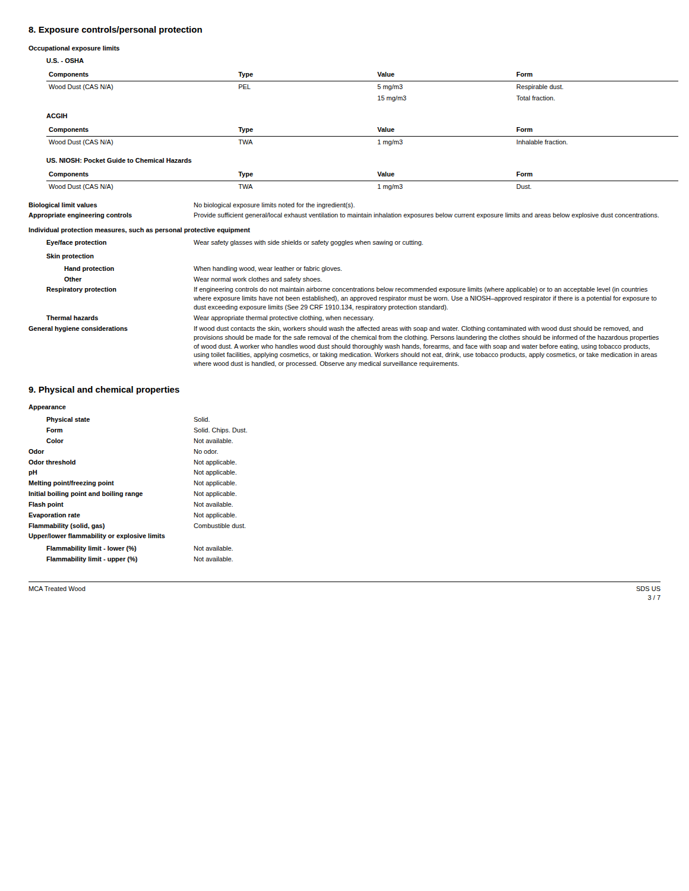8. Exposure controls/personal protection
Occupational exposure limits
U.S. - OSHA
| Components | Type | Value | Form |
| --- | --- | --- | --- |
| Wood Dust (CAS N/A) | PEL | 5 mg/m3 | Respirable dust. |
| | | 15 mg/m3 | Total fraction. |
ACGIH
| Components | Type | Value | Form |
| --- | --- | --- | --- |
| Wood Dust (CAS N/A) | TWA | 1 mg/m3 | Inhalable fraction. |
US. NIOSH: Pocket Guide to Chemical Hazards
| Components | Type | Value | Form |
| --- | --- | --- | --- |
| Wood Dust (CAS N/A) | TWA | 1 mg/m3 | Dust. |
Biological limit values
No biological exposure limits noted for the ingredient(s).
Appropriate engineering controls
Provide sufficient general/local exhaust ventilation to maintain inhalation exposures below current exposure limits and areas below explosive dust concentrations.
Individual protection measures, such as personal protective equipment
Eye/face protection
Wear safety glasses with side shields or safety goggles when sawing or cutting.
Skin protection
Hand protection
When handling wood, wear leather or fabric gloves.
Other
Wear normal work clothes and safety shoes.
Respiratory protection
If engineering controls do not maintain airborne concentrations below recommended exposure limits (where applicable) or to an acceptable level (in countries where exposure limits have not been established), an approved respirator must be worn. Use a NIOSH–approved respirator if there is a potential for exposure to dust exceeding exposure limits (See 29 CRF 1910.134, respiratory protection standard).
Thermal hazards
Wear appropriate thermal protective clothing, when necessary.
General hygiene considerations
If wood dust contacts the skin, workers should wash the affected areas with soap and water. Clothing contaminated with wood dust should be removed, and provisions should be made for the safe removal of the chemical from the clothing. Persons laundering the clothes should be informed of the hazardous properties of wood dust. A worker who handles wood dust should thoroughly wash hands, forearms, and face with soap and water before eating, using tobacco products, using toilet facilities, applying cosmetics, or taking medication. Workers should not eat, drink, use tobacco products, apply cosmetics, or take medication in areas where wood dust is handled, or processed. Observe any medical surveillance requirements.
9. Physical and chemical properties
Appearance
Physical state
Solid.
Form
Solid. Chips. Dust.
Color
Not available.
Odor
No odor.
Odor threshold
Not applicable.
pH
Not applicable.
Melting point/freezing point
Not applicable.
Initial boiling point and boiling range
Not applicable.
Flash point
Not available.
Evaporation rate
Not applicable.
Flammability (solid, gas)
Combustible dust.
Upper/lower flammability or explosive limits
Flammability limit - lower (%)
Not available.
Flammability limit - upper (%)
Not available.
MCA Treated Wood
SDS US
3 / 7